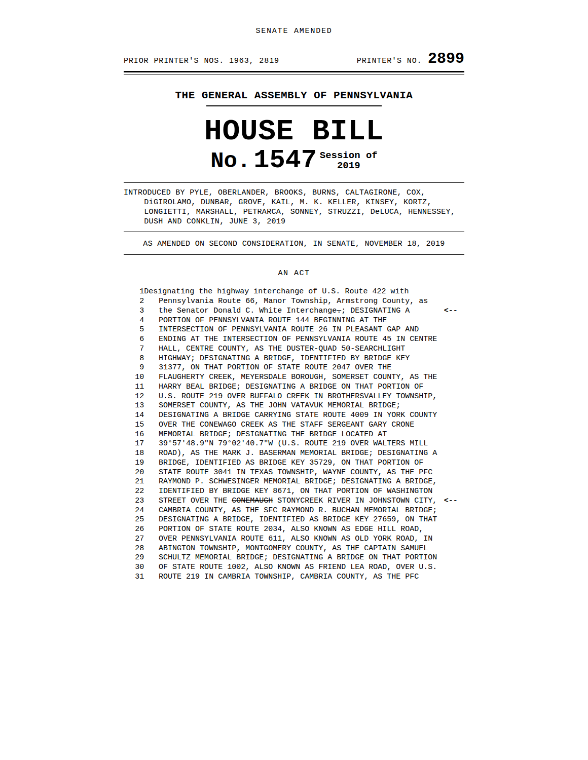SENATE AMENDED
PRIOR PRINTER'S NOS. 1963, 2819 PRINTER'S NO.2899
THE GENERAL ASSEMBLY OF PENNSYLVANIA
HOUSE BILL
No. 1547 Session of
2019
INTRODUCED BY PYLE, OBERLANDER, BROOKS, BURNS, CALTAGIRONE, COX, DiGIROLAMO, DUNBAR, GROVE, KAIL, M. K. KELLER, KINSEY, KORTZ, LONGIETTI, MARSHALL, PETRARCA, SONNEY, STRUZZI, DeLUCA, HENNESSEY, DUSH AND CONKLIN, JUNE 3, 2019
AS AMENDED ON SECOND CONSIDERATION, IN SENATE, NOVEMBER 18, 2019
AN ACT
| 1 | Designating the highway interchange of U.S. Route 422 with | |
| 2 | Pennsylvania Route 66, Manor Township, Armstrong County, as | |
| 3 | the Senator Donald C. White Interchange . ; DESIGNATING A | <-- |
| 4 | PORTION OF PENNSYLVANIA ROUTE 144 BEGINNING AT THE | |
| 5 | INTERSECTION OF PENNSYLVANIA ROUTE 26 IN PLEASANT GAP AND | |
| 6 | ENDING AT THE INTERSECTION OF PENNSYLVANIA ROUTE 45 IN CENTRE | |
| 7 | HALL, CENTRE COUNTY, AS THE DUSTER-QUAD 50-SEARCHLIGHT | |
| 8 | HIGHWAY; DESIGNATING A BRIDGE, IDENTIFIED BY BRIDGE KEY | |
| 9 | 31377, ON THAT PORTION OF STATE ROUTE 2047 OVER THE | |
| 10 | FLAUGHERTY CREEK, MEYERSDALE BOROUGH, SOMERSET COUNTY, AS THE | |
| 11 | HARRY BEAL BRIDGE; DESIGNATING A BRIDGE ON THAT PORTION OF | |
| 12 | U.S. ROUTE 219 OVER BUFFALO CREEK IN BROTHERSVALLEY TOWNSHIP, | |
| 13 | SOMERSET COUNTY, AS THE JOHN VATAVUK MEMORIAL BRIDGE; | |
| 14 | DESIGNATING A BRIDGE CARRYING STATE ROUTE 4009 IN YORK COUNTY | |
| 15 | OVER THE CONEWAGO CREEK AS THE STAFF SERGEANT GARY CRONE | |
| 16 | MEMORIAL BRIDGE; DESIGNATING THE BRIDGE LOCATED AT | |
| 17 | 39°57'48.9"N 79°02'40.7"W (U.S. ROUTE 219 OVER WALTERS MILL | |
| 18 | ROAD), AS THE MARK J. BASERMAN MEMORIAL BRIDGE; DESIGNATING A | |
| 19 | BRIDGE, IDENTIFIED AS BRIDGE KEY 35729, ON THAT PORTION OF | |
| 20 | STATE ROUTE 3041 IN TEXAS TOWNSHIP, WAYNE COUNTY, AS THE PFC | |
| 21 | RAYMOND P. SCHWESINGER MEMORIAL BRIDGE; DESIGNATING A BRIDGE, | |
| 22 | IDENTIFIED BY BRIDGE KEY 8671, ON THAT PORTION OF WASHINGTON | |
| 23 | STREET OVER THE CONEMAUGH STONYCREEK RIVER IN JOHNSTOWN CITY, | <-- |
| 24 | CAMBRIA COUNTY, AS THE SFC RAYMOND R. BUCHAN MEMORIAL BRIDGE; | |
| 25 | DESIGNATING A BRIDGE, IDENTIFIED AS BRIDGE KEY 27659, ON THAT | |
| 26 | PORTION OF STATE ROUTE 2034, ALSO KNOWN AS EDGE HILL ROAD, | |
| 27 | OVER PENNSYLVANIA ROUTE 611, ALSO KNOWN AS OLD YORK ROAD, IN | |
| 28 | ABINGTON TOWNSHIP, MONTGOMERY COUNTY, AS THE CAPTAIN SAMUEL | |
| 29 | SCHULTZ MEMORIAL BRIDGE; DESIGNATING A BRIDGE ON THAT PORTION | |
| 30 | OF STATE ROUTE 1002, ALSO KNOWN AS FRIEND LEA ROAD, OVER U.S. | |
| 31 | ROUTE 219 IN CAMBRIA TOWNSHIP, CAMBRIA COUNTY, AS THE PFC | |